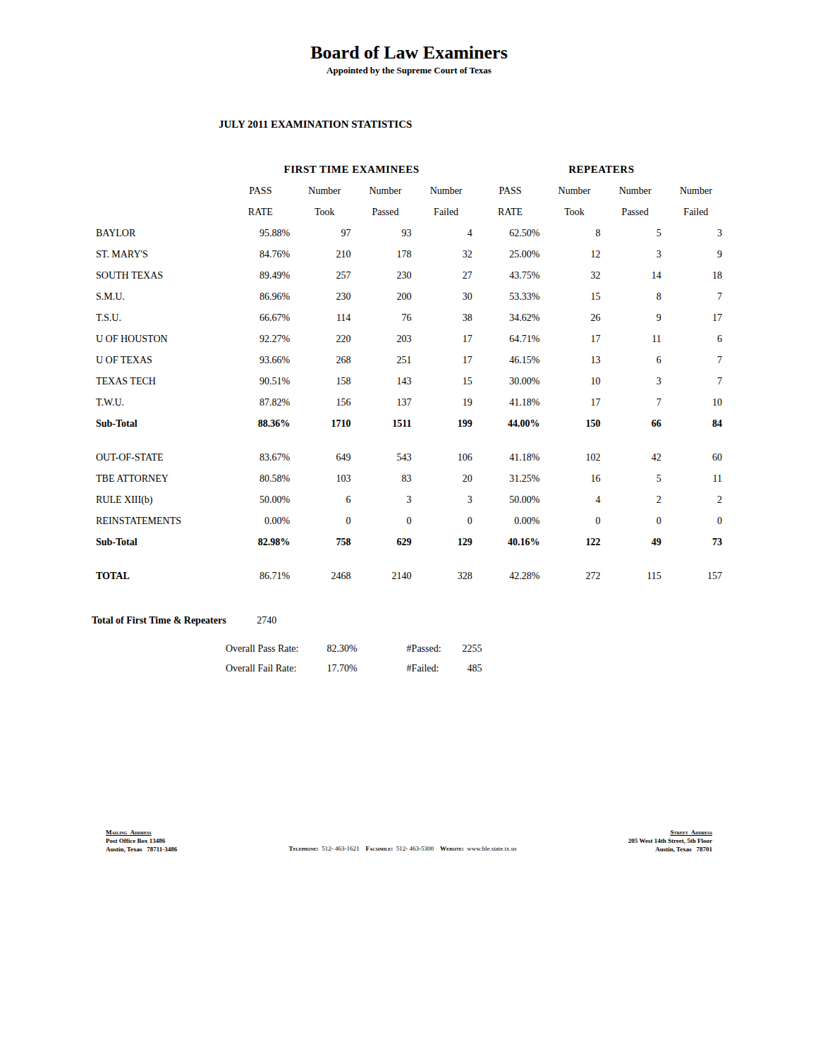Board of Law Examiners
Appointed by the Supreme Court of Texas
JULY 2011 EXAMINATION STATISTICS
| | FIRST TIME EXAMINEES | REPEATERS |
| --- | --- | --- |
| | PASS | Number | Number | Number | PASS | Number | Number | Number |
| | RATE | Took | Passed | Failed | RATE | Took | Passed | Failed |
| BAYLOR | 95.88% | 97 | 93 | 4 | 62.50% | 8 | 5 | 3 |
| ST. MARY'S | 84.76% | 210 | 178 | 32 | 25.00% | 12 | 3 | 9 |
| SOUTH TEXAS | 89.49% | 257 | 230 | 27 | 43.75% | 32 | 14 | 18 |
| S.M.U. | 86.96% | 230 | 200 | 30 | 53.33% | 15 | 8 | 7 |
| T.S.U. | 66.67% | 114 | 76 | 38 | 34.62% | 26 | 9 | 17 |
| U OF HOUSTON | 92.27% | 220 | 203 | 17 | 64.71% | 17 | 11 | 6 |
| U OF TEXAS | 93.66% | 268 | 251 | 17 | 46.15% | 13 | 6 | 7 |
| TEXAS TECH | 90.51% | 158 | 143 | 15 | 30.00% | 10 | 3 | 7 |
| T.W.U. | 87.82% | 156 | 137 | 19 | 41.18% | 17 | 7 | 10 |
| Sub-Total | 88.36% | 1710 | 1511 | 199 | 44.00% | 150 | 66 | 84 |
| OUT-OF-STATE | 83.67% | 649 | 543 | 106 | 41.18% | 102 | 42 | 60 |
| TBE ATTORNEY | 80.58% | 103 | 83 | 20 | 31.25% | 16 | 5 | 11 |
| RULE XIII(b) | 50.00% | 6 | 3 | 3 | 50.00% | 4 | 2 | 2 |
| REINSTATEMENTS | 0.00% | 0 | 0 | 0 | 0.00% | 0 | 0 | 0 |
| Sub-Total | 82.98% | 758 | 629 | 129 | 40.16% | 122 | 49 | 73 |
| TOTAL | 86.71% | 2468 | 2140 | 328 | 42.28% | 272 | 115 | 157 |
Total of First Time & Repeaters 2740
| Overall Pass Rate: | 82.30% | #Passed: | 2255 |
| Overall Fail Rate: | 17.70% | #Failed: | 485 |
Mailing Address
Post Office Box 13486
Austin, Texas 78711-3486
Telephone: 512- 463-1621 Facsimile: 512- 463-5300 Website: www.ble.state.tx.us
Street Address
205 West 14th Street, 5th Floor
Austin, Texas 78701